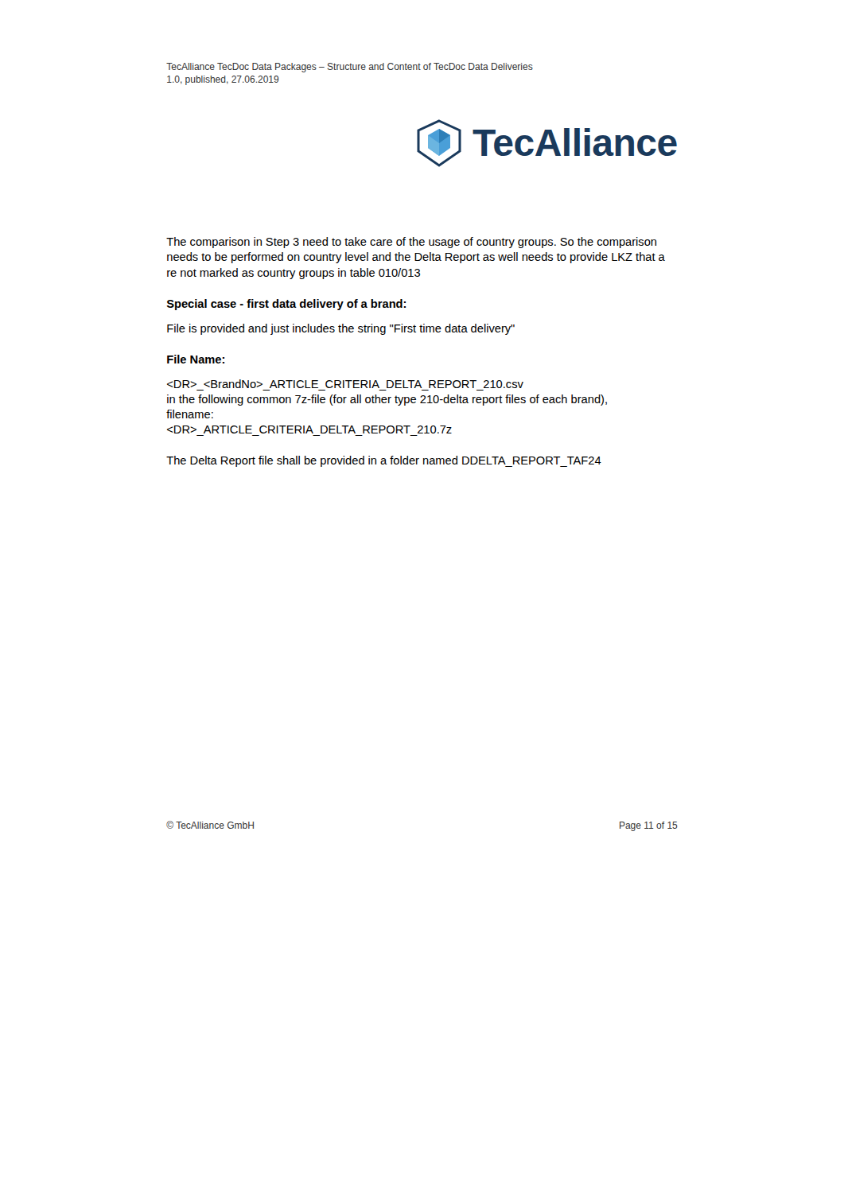TecAlliance TecDoc Data Packages – Structure and Content of TecDoc Data Deliveries
1.0, published, 27.06.2019
TecAlliance
The comparison in Step 3 need to take care of the usage of country groups. So the comparison needs to be performed on country level and the Delta Report as well needs to provide LKZ that a re not marked as country groups in table 010/013
Special case - first data delivery of a brand:
File is provided and just includes the string "First time data delivery"
File Name:
<DR>_<BrandNo>_ARTICLE_CRITERIA_DELTA_REPORT_210.csv
in the following common 7z-file (for all other type 210-delta report files of each brand),
filename:
<DR>_ARTICLE_CRITERIA_DELTA_REPORT_210.7z
The Delta Report file shall be provided in a folder named DDELTA_REPORT_TAF24
© TecAlliance GmbH Page 11 of 15